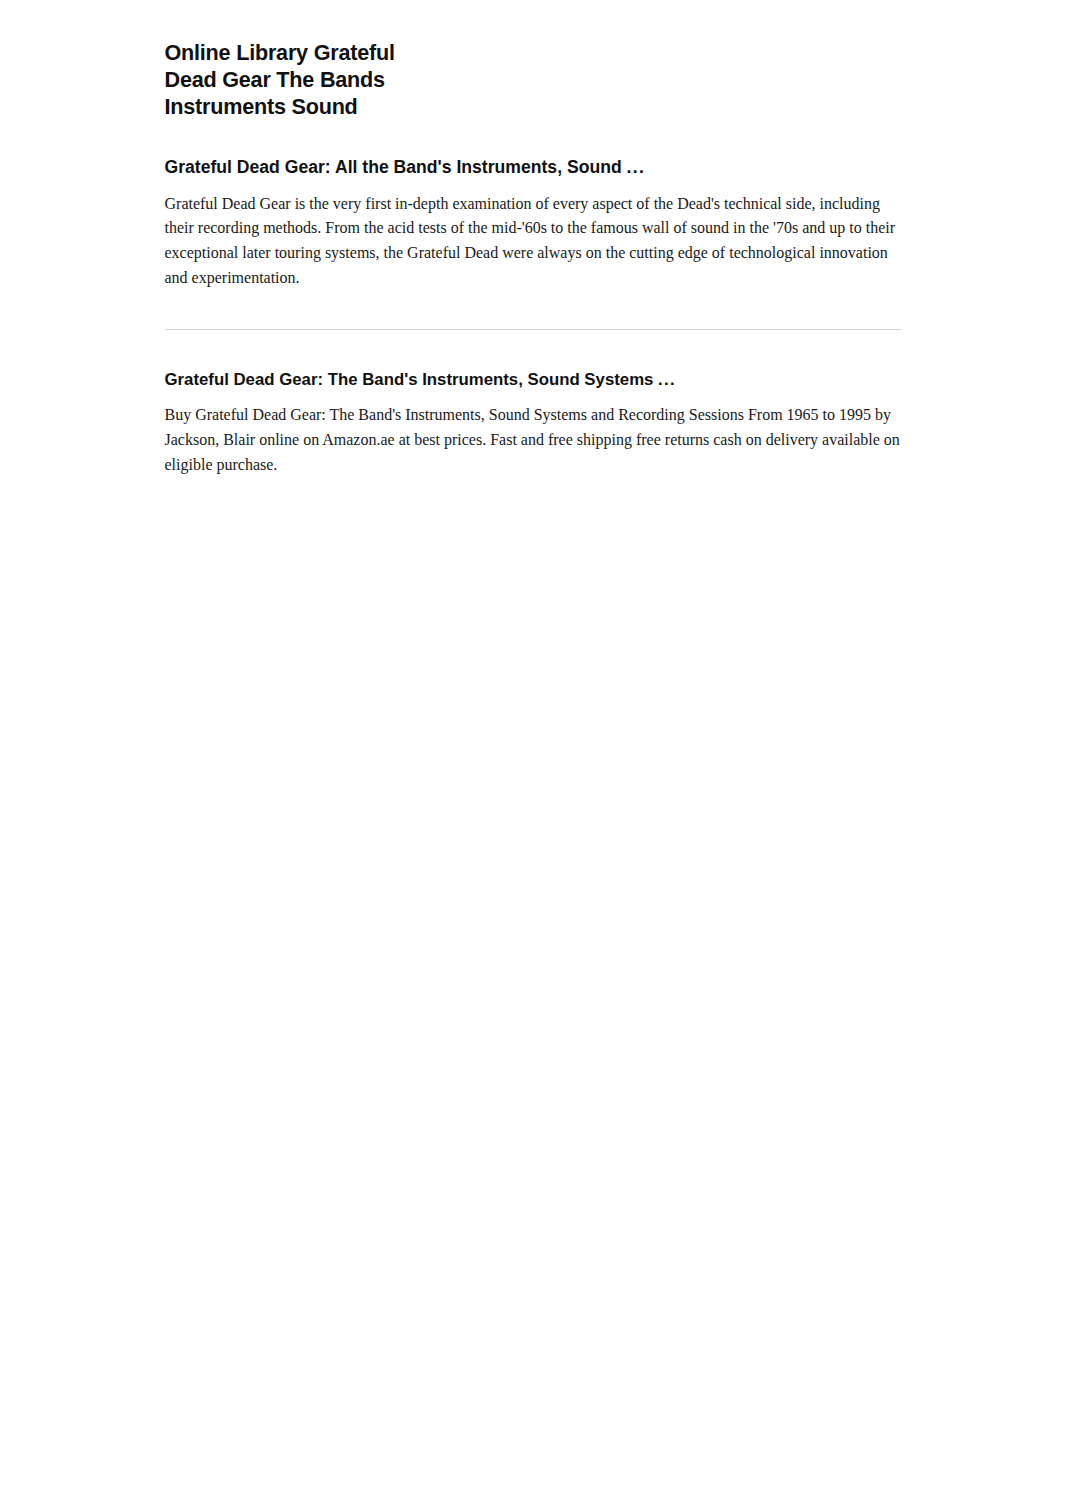Online Library Grateful Dead Gear The Bands Instruments Sound
Grateful Dead Gear: All the Band's Instruments, Sound ...
Grateful Dead Gear is the very first in-depth examination of every aspect of the Dead's technical side, including their recording methods. From the acid tests of the mid-'60s to the famous wall of sound in the '70s and up to their exceptional later touring systems, the Grateful Dead were always on the cutting edge of technological innovation and experimentation.
Grateful Dead Gear: The Band's Instruments, Sound Systems ...
Buy Grateful Dead Gear: The Band's Instruments, Sound Systems and Recording Sessions From 1965 to 1995 by Jackson, Blair online on Amazon.ae at best prices. Fast and free shipping free returns cash on delivery available on eligible purchase.